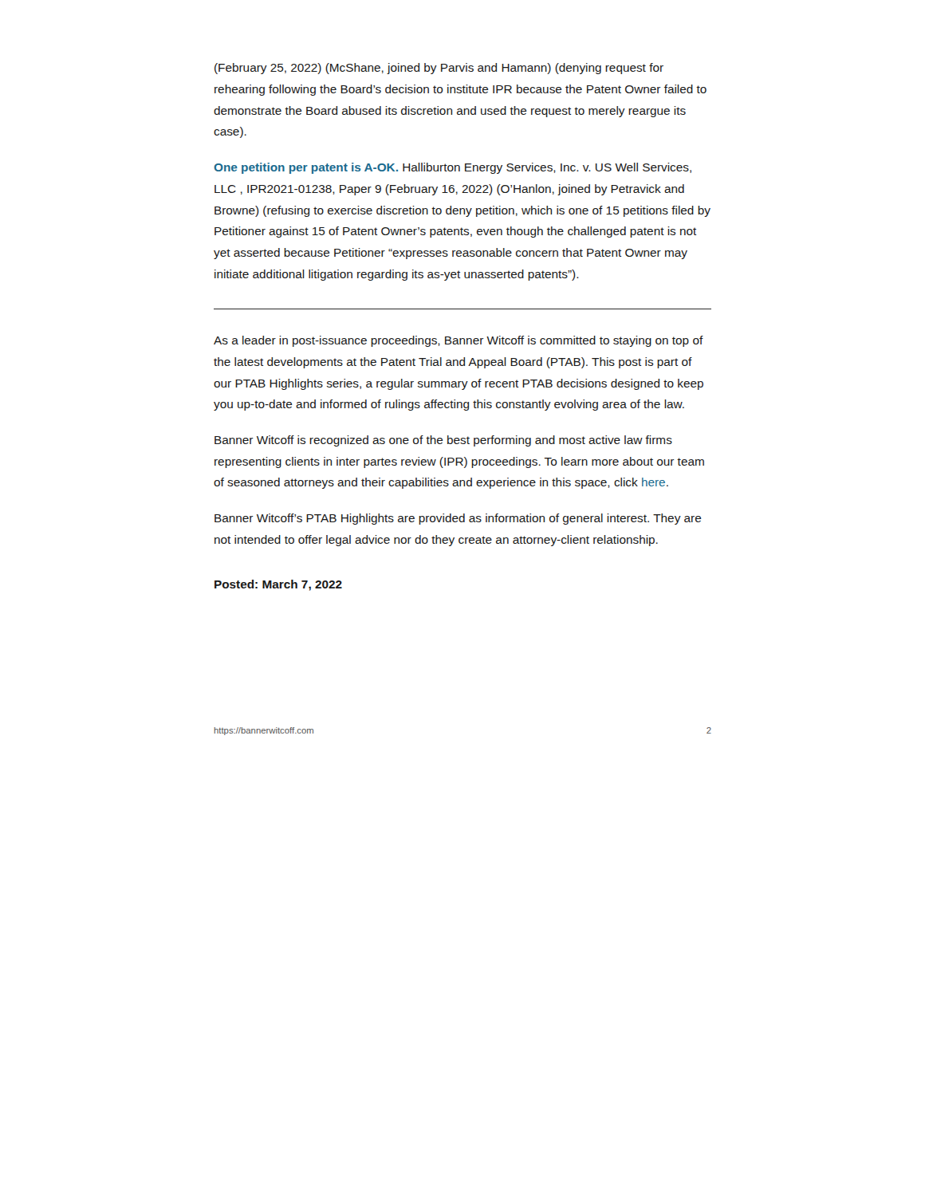(February 25, 2022) (McShane, joined by Parvis and Hamann) (denying request for rehearing following the Board’s decision to institute IPR because the Patent Owner failed to demonstrate the Board abused its discretion and used the request to merely reargue its case).
One petition per patent is A-OK. Halliburton Energy Services, Inc. v. US Well Services, LLC , IPR2021-01238, Paper 9 (February 16, 2022) (O’Hanlon, joined by Petravick and Browne) (refusing to exercise discretion to deny petition, which is one of 15 petitions filed by Petitioner against 15 of Patent Owner’s patents, even though the challenged patent is not yet asserted because Petitioner “expresses reasonable concern that Patent Owner may initiate additional litigation regarding its as-yet unasserted patents”).
As a leader in post-issuance proceedings, Banner Witcoff is committed to staying on top of the latest developments at the Patent Trial and Appeal Board (PTAB). This post is part of our PTAB Highlights series, a regular summary of recent PTAB decisions designed to keep you up-to-date and informed of rulings affecting this constantly evolving area of the law.
Banner Witcoff is recognized as one of the best performing and most active law firms representing clients in inter partes review (IPR) proceedings. To learn more about our team of seasoned attorneys and their capabilities and experience in this space, click here.
Banner Witcoff’s PTAB Highlights are provided as information of general interest. They are not intended to offer legal advice nor do they create an attorney-client relationship.
Posted: March 7, 2022
https://bannerwitcoff.com 2